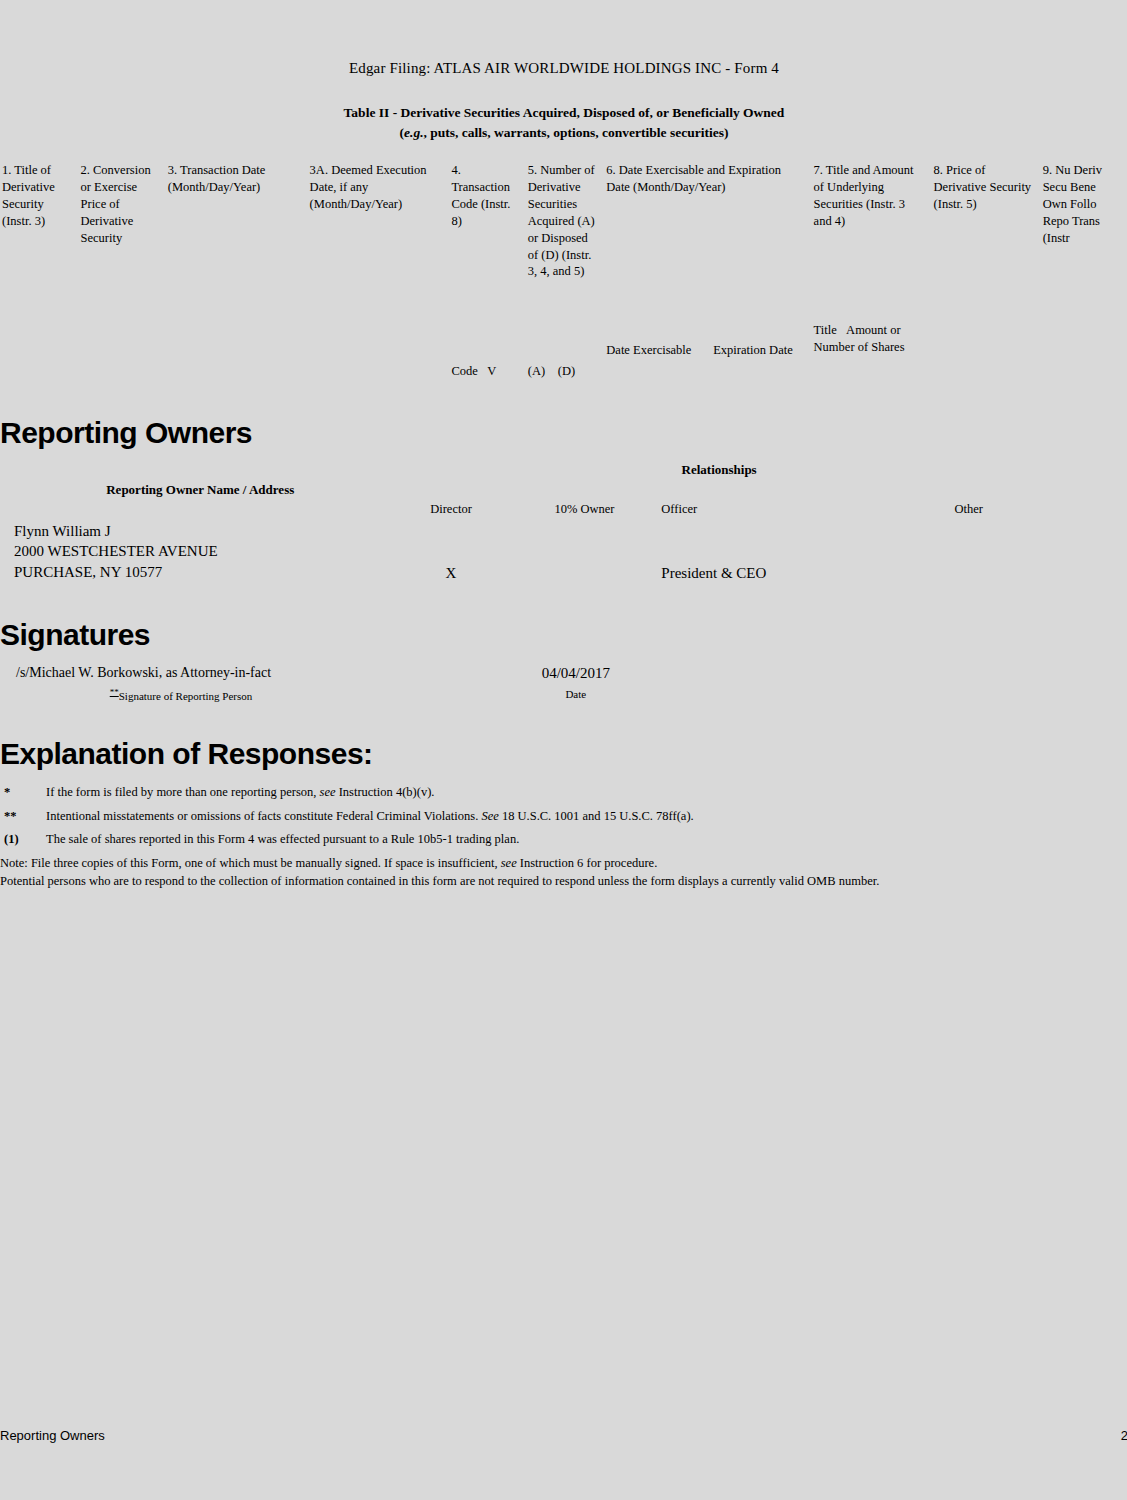Edgar Filing: ATLAS AIR WORLDWIDE HOLDINGS INC - Form 4
Table II - Derivative Securities Acquired, Disposed of, or Beneficially Owned
(e.g., puts, calls, warrants, options, convertible securities)
| 1. Title of Derivative Security (Instr. 3) | 2. Conversion or Exercise Price of Derivative Security | 3. Transaction Date (Month/Day/Year) | 3A. Deemed Execution Date, if any (Month/Day/Year) | 4. Transaction Code (Instr. 8) | 5. Number of Derivative Securities Acquired (A) or Disposed of (D) (Instr. 3, 4, and 5) | 6. Date Exercisable and Expiration Date (Month/Day/Year) | 7. Title and Amount of Underlying Securities (Instr. 3 and 4) | 8. Price of Derivative Security (Instr. 5) | 9. Nu Deriv Secu Bene Own Follo Repo Trans (Instr |
| | | | | | | Date Exercisable Expiration Date | Title Amount or Number of Shares | | |
| | | | | Code V | (A) (D) | | | | |
Reporting Owners
| | Relationships |
| Reporting Owner Name / Address | | | | |
| | Director | 10% Owner | Officer | Other |
| Flynn William J 2000 WESTCHESTER AVENUE PURCHASE, NY 10577 | X | | President & CEO | |
Signatures
| /s/Michael W. Borkowski, as Attorney-in-fact | 04/04/2017 |
| ** Signature of Reporting Person | Date |
Explanation of Responses:
| * | If the form is filed by more than one reporting person, see Instruction 4(b)(v). |
| ** | Intentional misstatements or omissions of facts constitute Federal Criminal Violations. See 18 U.S.C. 1001 and 15 U.S.C. 78ff(a). |
| (1) | The sale of shares reported in this Form 4 was effected pursuant to a Rule 10b5-1 trading plan. |
Note: File three copies of this Form, one of which must be manually signed. If space is insufficient, see Instruction 6 for procedure.
Potential persons who are to respond to the collection of information contained in this form are not required to respond unless the form displays a currently valid OMB number.
Reporting Owners 2